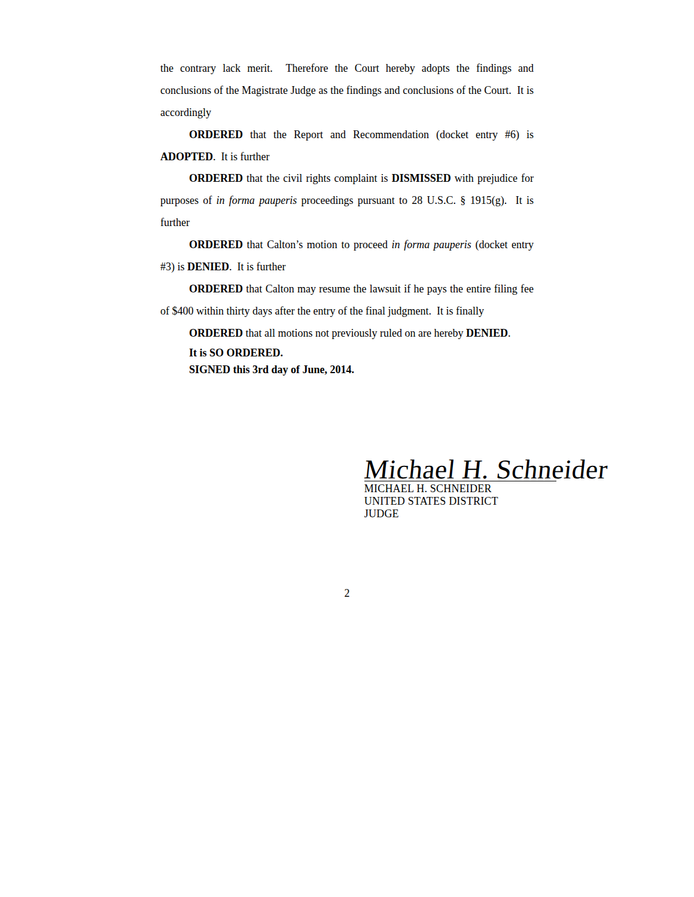the contrary lack merit. Therefore the Court hereby adopts the findings and conclusions of the Magistrate Judge as the findings and conclusions of the Court. It is accordingly
ORDERED that the Report and Recommendation (docket entry #6) is ADOPTED. It is further
ORDERED that the civil rights complaint is DISMISSED with prejudice for purposes of in forma pauperis proceedings pursuant to 28 U.S.C. § 1915(g). It is further
ORDERED that Calton’s motion to proceed in forma pauperis (docket entry #3) is DENIED. It is further
ORDERED that Calton may resume the lawsuit if he pays the entire filing fee of $400 within thirty days after the entry of the final judgment. It is finally
ORDERED that all motions not previously ruled on are hereby DENIED.
It is SO ORDERED.
SIGNED this 3rd day of June, 2014.
Michael H. Schneider
MICHAEL H. SCHNEIDER
UNITED STATES DISTRICT JUDGE
2